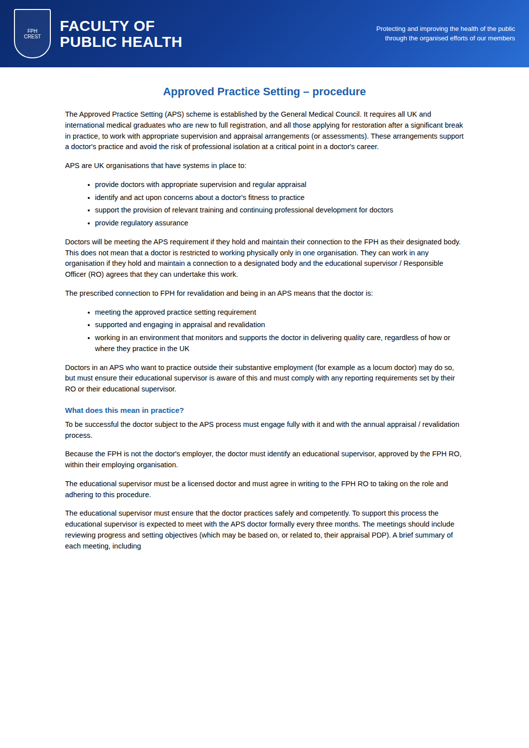FPH
CREST
FACULTY OF
PUBLIC HEALTH
Protecting and improving the health of the public
through the organised efforts of our members
Approved Practice Setting – procedure
The Approved Practice Setting (APS) scheme is established by the General Medical Council. It requires all UK and international medical graduates who are new to full registration, and all those applying for restoration after a significant break in practice, to work with appropriate supervision and appraisal arrangements (or assessments). These arrangements support a doctor's practice and avoid the risk of professional isolation at a critical point in a doctor's career.
APS are UK organisations that have systems in place to:
provide doctors with appropriate supervision and regular appraisal
identify and act upon concerns about a doctor's fitness to practice
support the provision of relevant training and continuing professional development for doctors
provide regulatory assurance
Doctors will be meeting the APS requirement if they hold and maintain their connection to the FPH as their designated body. This does not mean that a doctor is restricted to working physically only in one organisation. They can work in any organisation if they hold and maintain a connection to a designated body and the educational supervisor / Responsible Officer (RO) agrees that they can undertake this work.
The prescribed connection to FPH for revalidation and being in an APS means that the doctor is:
meeting the approved practice setting requirement
supported and engaging in appraisal and revalidation
working in an environment that monitors and supports the doctor in delivering quality care, regardless of how or where they practice in the UK
Doctors in an APS who want to practice outside their substantive employment (for example as a locum doctor) may do so, but must ensure their educational supervisor is aware of this and must comply with any reporting requirements set by their RO or their educational supervisor.
What does this mean in practice?
To be successful the doctor subject to the APS process must engage fully with it and with the annual appraisal / revalidation process.
Because the FPH is not the doctor's employer, the doctor must identify an educational supervisor, approved by the FPH RO, within their employing organisation.
The educational supervisor must be a licensed doctor and must agree in writing to the FPH RO to taking on the role and adhering to this procedure.
The educational supervisor must ensure that the doctor practices safely and competently. To support this process the educational supervisor is expected to meet with the APS doctor formally every three months. The meetings should include reviewing progress and setting objectives (which may be based on, or related to, their appraisal PDP). A brief summary of each meeting, including